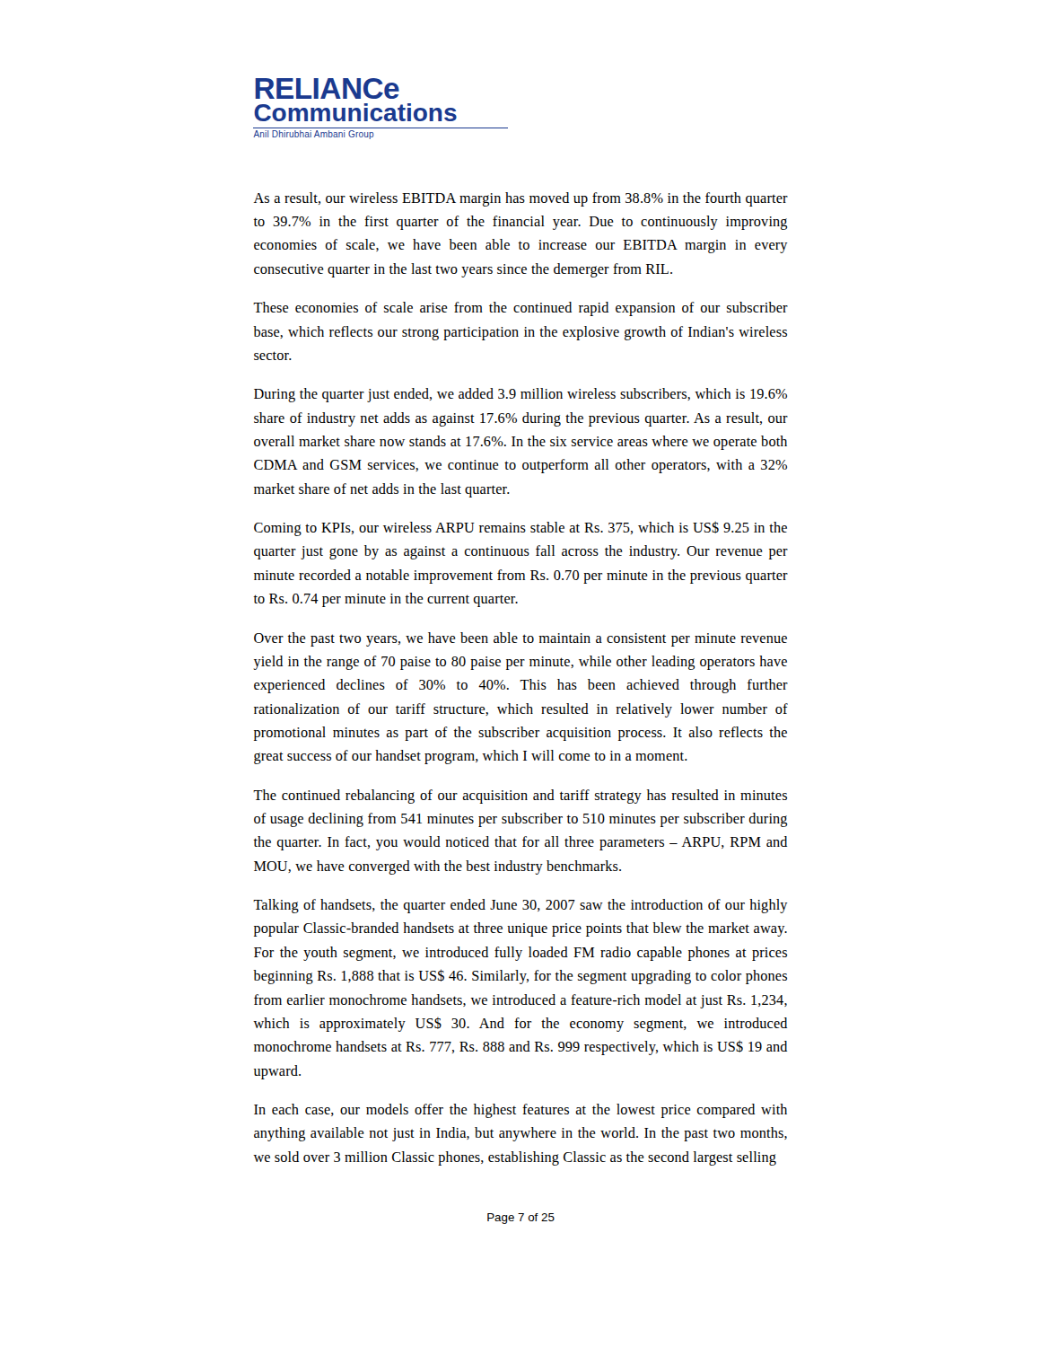RELIANCe Communications
Anil Dhirubhai Ambani Group
As a result, our wireless EBITDA margin has moved up from 38.8% in the fourth quarter to 39.7% in the first quarter of the financial year. Due to continuously improving economies of scale, we have been able to increase our EBITDA margin in every consecutive quarter in the last two years since the demerger from RIL.
These economies of scale arise from the continued rapid expansion of our subscriber base, which reflects our strong participation in the explosive growth of Indian's wireless sector.
During the quarter just ended, we added 3.9 million wireless subscribers, which is 19.6% share of industry net adds as against 17.6% during the previous quarter. As a result, our overall market share now stands at 17.6%. In the six service areas where we operate both CDMA and GSM services, we continue to outperform all other operators, with a 32% market share of net adds in the last quarter.
Coming to KPIs, our wireless ARPU remains stable at Rs. 375, which is US$ 9.25 in the quarter just gone by as against a continuous fall across the industry. Our revenue per minute recorded a notable improvement from Rs. 0.70 per minute in the previous quarter to Rs. 0.74 per minute in the current quarter.
Over the past two years, we have been able to maintain a consistent per minute revenue yield in the range of 70 paise to 80 paise per minute, while other leading operators have experienced declines of 30% to 40%. This has been achieved through further rationalization of our tariff structure, which resulted in relatively lower number of promotional minutes as part of the subscriber acquisition process. It also reflects the great success of our handset program, which I will come to in a moment.
The continued rebalancing of our acquisition and tariff strategy has resulted in minutes of usage declining from 541 minutes per subscriber to 510 minutes per subscriber during the quarter. In fact, you would noticed that for all three parameters – ARPU, RPM and MOU, we have converged with the best industry benchmarks.
Talking of handsets, the quarter ended June 30, 2007 saw the introduction of our highly popular Classic-branded handsets at three unique price points that blew the market away. For the youth segment, we introduced fully loaded FM radio capable phones at prices beginning Rs. 1,888 that is US$ 46. Similarly, for the segment upgrading to color phones from earlier monochrome handsets, we introduced a feature-rich model at just Rs. 1,234, which is approximately US$ 30. And for the economy segment, we introduced monochrome handsets at Rs. 777, Rs. 888 and Rs. 999 respectively, which is US$ 19 and upward.
In each case, our models offer the highest features at the lowest price compared with anything available not just in India, but anywhere in the world. In the past two months, we sold over 3 million Classic phones, establishing Classic as the second largest selling
Page 7 of 25